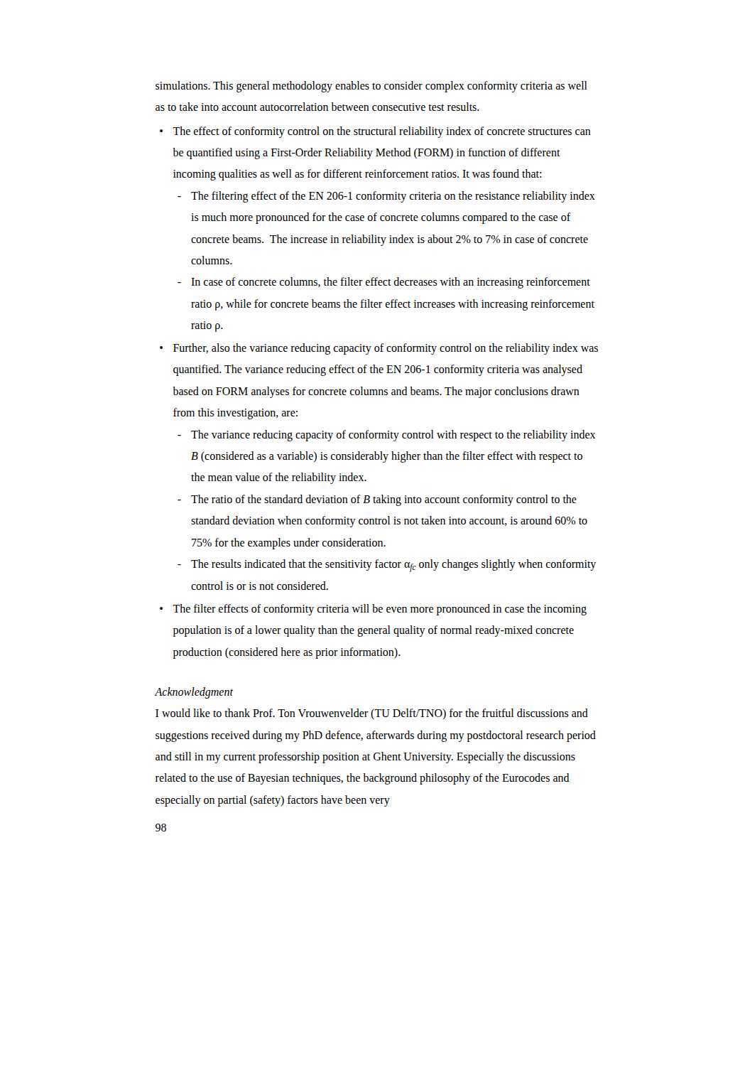simulations. This general methodology enables to consider complex conformity criteria as well as to take into account autocorrelation between consecutive test results.
The effect of conformity control on the structural reliability index of concrete structures can be quantified using a First-Order Reliability Method (FORM) in function of different incoming qualities as well as for different reinforcement ratios. It was found that:
The filtering effect of the EN 206-1 conformity criteria on the resistance reliability index is much more pronounced for the case of concrete columns compared to the case of concrete beams. The increase in reliability index is about 2% to 7% in case of concrete columns.
In case of concrete columns, the filter effect decreases with an increasing reinforcement ratio ρ, while for concrete beams the filter effect increases with increasing reinforcement ratio ρ.
Further, also the variance reducing capacity of conformity control on the reliability index was quantified. The variance reducing effect of the EN 206-1 conformity criteria was analysed based on FORM analyses for concrete columns and beams. The major conclusions drawn from this investigation, are:
The variance reducing capacity of conformity control with respect to the reliability index B (considered as a variable) is considerably higher than the filter effect with respect to the mean value of the reliability index.
The ratio of the standard deviation of B taking into account conformity control to the standard deviation when conformity control is not taken into account, is around 60% to 75% for the examples under consideration.
The results indicated that the sensitivity factor αfc only changes slightly when conformity control is or is not considered.
The filter effects of conformity criteria will be even more pronounced in case the incoming population is of a lower quality than the general quality of normal ready-mixed concrete production (considered here as prior information).
Acknowledgment
I would like to thank Prof. Ton Vrouwenvelder (TU Delft/TNO) for the fruitful discussions and suggestions received during my PhD defence, afterwards during my postdoctoral research period and still in my current professorship position at Ghent University. Especially the discussions related to the use of Bayesian techniques, the background philosophy of the Eurocodes and especially on partial (safety) factors have been very
98